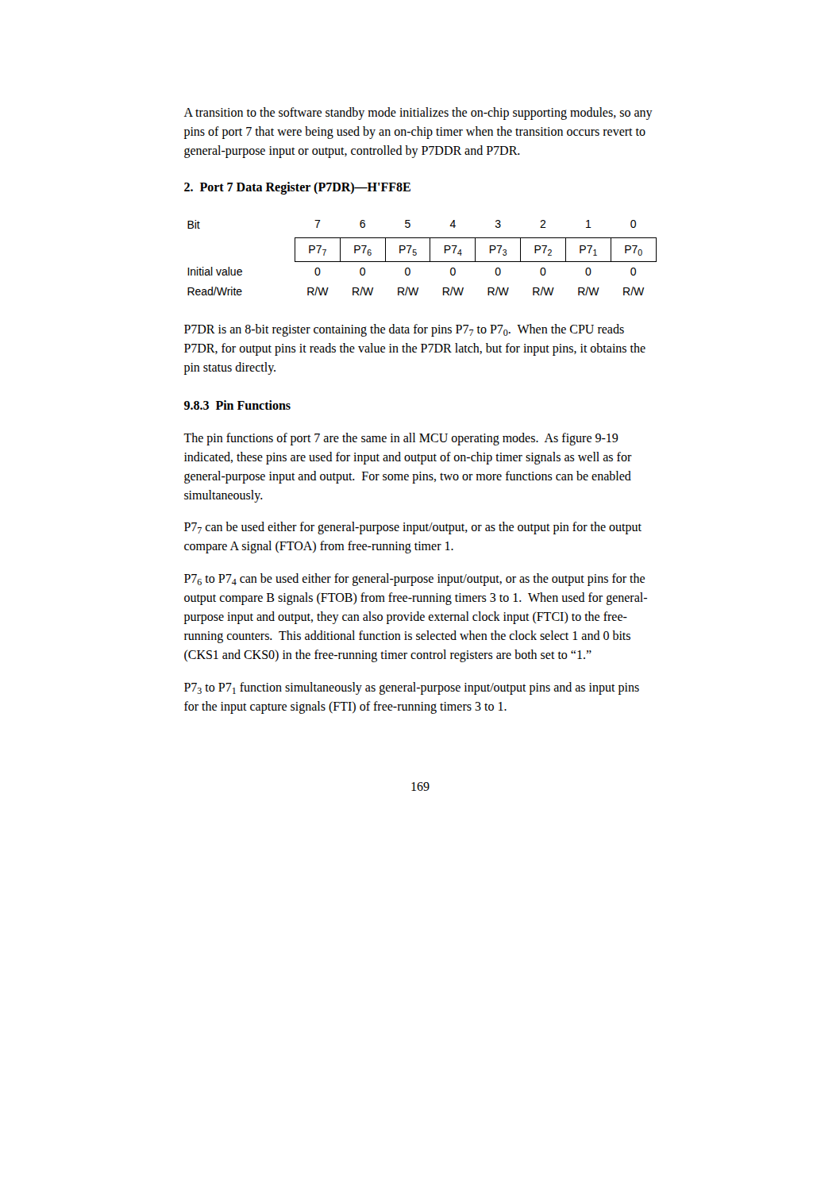A transition to the software standby mode initializes the on-chip supporting modules, so any pins of port 7 that were being used by an on-chip timer when the transition occurs revert to general-purpose input or output, controlled by P7DDR and P7DR.
2. Port 7 Data Register (P7DR)—H'FF8E
| Bit | 7 | 6 | 5 | 4 | 3 | 2 | 1 | 0 |
| | P7 7 | P7 6 | P7 5 | P7 4 | P7 3 | P7 2 | P7 1 | P7 0 |
| Initial value | 0 | 0 | 0 | 0 | 0 | 0 | 0 | 0 |
| Read/Write | R/W | R/W | R/W | R/W | R/W | R/W | R/W | R/W |
P7DR is an 8-bit register containing the data for pins P77 to P70. When the CPU reads P7DR, for output pins it reads the value in the P7DR latch, but for input pins, it obtains the pin status directly.
9.8.3 Pin Functions
The pin functions of port 7 are the same in all MCU operating modes. As figure 9-19 indicated, these pins are used for input and output of on-chip timer signals as well as for general-purpose input and output. For some pins, two or more functions can be enabled simultaneously.
P77 can be used either for general-purpose input/output, or as the output pin for the output compare A signal (FTOA) from free-running timer 1.
P76 to P74 can be used either for general-purpose input/output, or as the output pins for the output compare B signals (FTOB) from free-running timers 3 to 1. When used for general-purpose input and output, they can also provide external clock input (FTCI) to the free-running counters. This additional function is selected when the clock select 1 and 0 bits (CKS1 and CKS0) in the free-running timer control registers are both set to “1.”
P73 to P71 function simultaneously as general-purpose input/output pins and as input pins for the input capture signals (FTI) of free-running timers 3 to 1.
169